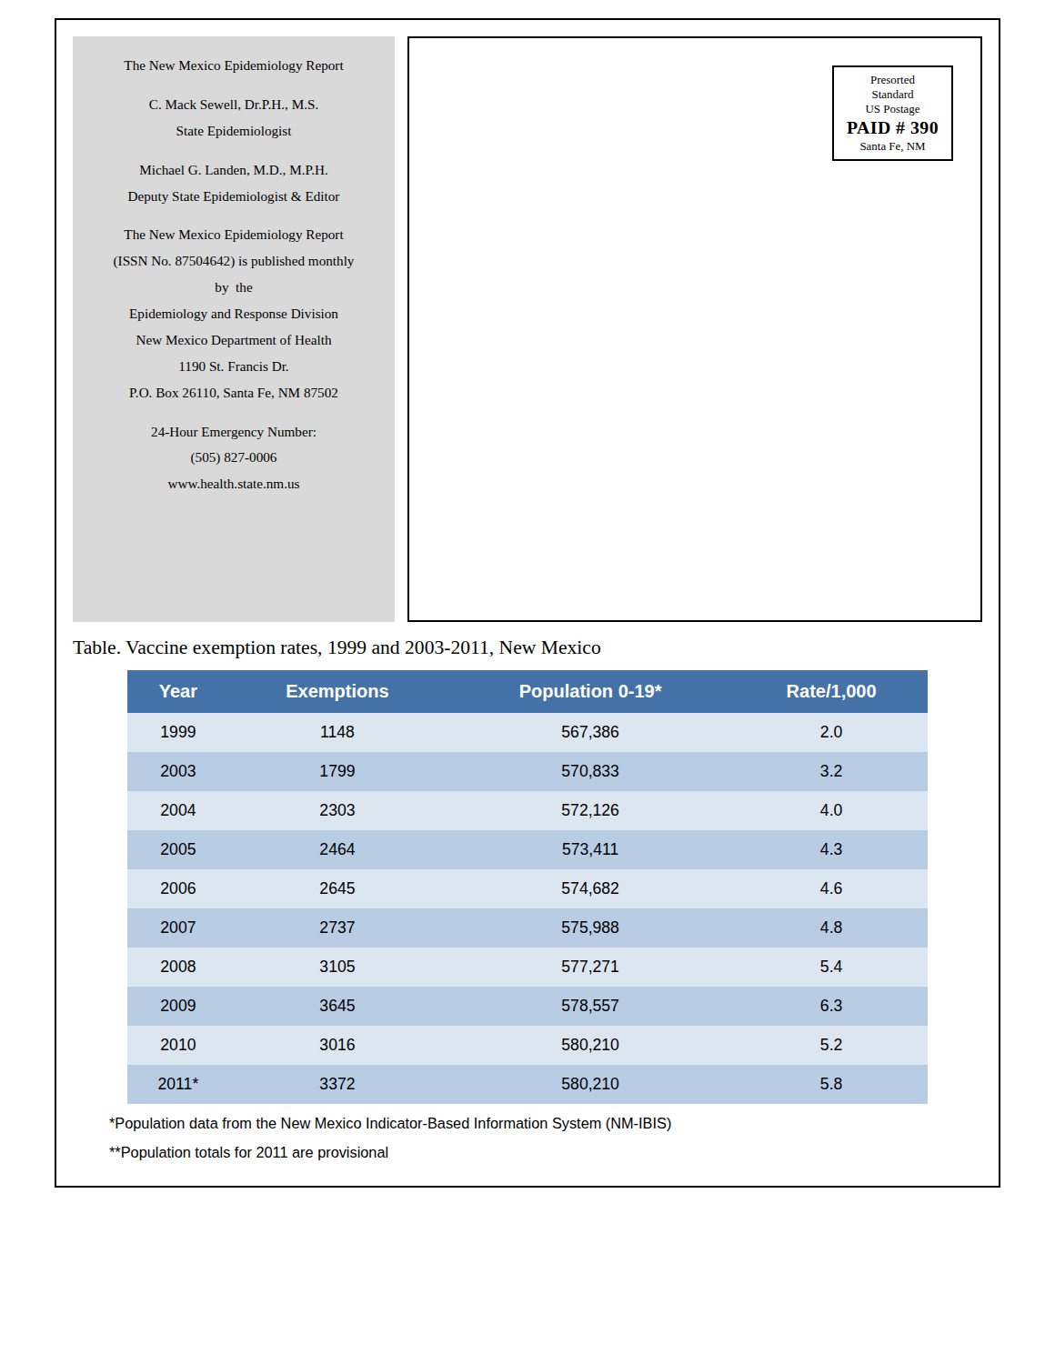The New Mexico Epidemiology Report
C. Mack Sewell, Dr.P.H., M.S.
State Epidemiologist
Michael G. Landen, M.D., M.P.H.
Deputy State Epidemiologist & Editor
The New Mexico Epidemiology Report
(ISSN No. 87504642) is published monthly
by the
Epidemiology and Response Division
New Mexico Department of Health
1190 St. Francis Dr.
P.O. Box 26110, Santa Fe, NM 87502
24-Hour Emergency Number:
(505) 827-0006
www.health.state.nm.us
Presorted
Standard
US Postage
PAID # 390
Santa Fe, NM
Table. Vaccine exemption rates, 1999 and 2003-2011, New Mexico
| Year | Exemptions | Population 0-19* | Rate/1,000 |
| --- | --- | --- | --- |
| 1999 | 1148 | 567,386 | 2.0 |
| 2003 | 1799 | 570,833 | 3.2 |
| 2004 | 2303 | 572,126 | 4.0 |
| 2005 | 2464 | 573,411 | 4.3 |
| 2006 | 2645 | 574,682 | 4.6 |
| 2007 | 2737 | 575,988 | 4.8 |
| 2008 | 3105 | 577,271 | 5.4 |
| 2009 | 3645 | 578,557 | 6.3 |
| 2010 | 3016 | 580,210 | 5.2 |
| 2011* | 3372 | 580,210 | 5.8 |
*Population data from the New Mexico Indicator-Based Information System (NM-IBIS)
**Population totals for 2011 are provisional